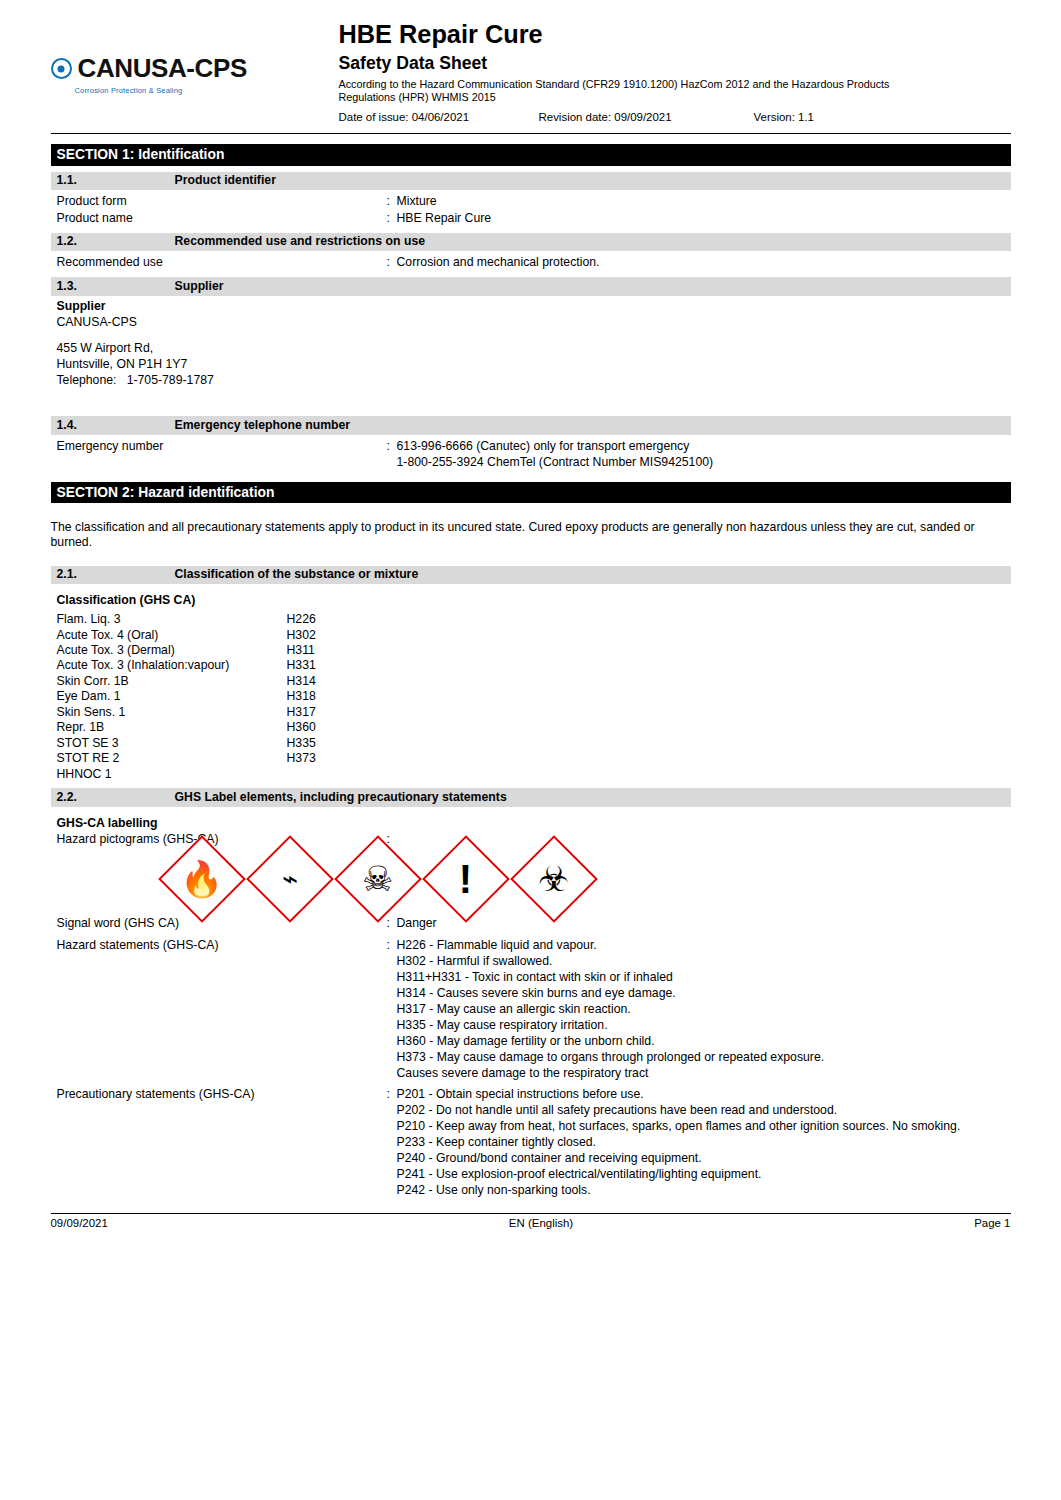CANUSA-CPS
Corrosion Protection & Sealing
HBE Repair Cure
Safety Data Sheet
According to the Hazard Communication Standard (CFR29 1910.1200) HazCom 2012 and the Hazardous Products
Regulations (HPR) WHMIS 2015
Date of issue: 04/06/2021 Revision date: 09/09/2021 Version: 1.1
SECTION 1: Identification
1.1. Product identifier
Product form: Mixture
Product name: HBE Repair Cure
1.2. Recommended use and restrictions on use
Recommended use: Corrosion and mechanical protection.
1.3. Supplier
Supplier
CANUSA-CPS
455 W Airport Rd,
Huntsville, ON P1H 1Y7
Telephone: 1-705-789-1787
1.4. Emergency telephone number
Emergency number: 613-996-6666 (Canutec) only for transport emergency
1-800-255-3924 ChemTel (Contract Number MIS9425100)
SECTION 2: Hazard identification
The classification and all precautionary statements apply to product in its uncured state. Cured epoxy products are generally non hazardous unless they are cut, sanded or burned.
2.1. Classification of the substance or mixture
Classification (GHS CA)
| Flam. Liq. 3 | H226 |
| Acute Tox. 4 (Oral) | H302 |
| Acute Tox. 3 (Dermal) | H311 |
| Acute Tox. 3 (Inhalation:vapour) | H331 |
| Skin Corr. 1B | H314 |
| Eye Dam. 1 | H318 |
| Skin Sens. 1 | H317 |
| Repr. 1B | H360 |
| STOT SE 3 | H335 |
| STOT RE 2 | H373 |
| HHNOC 1 | |
2.2. GHS Label elements, including precautionary statements
GHS-CA labelling
Hazard pictograms (GHS-CA):
🔥
⌁
☠
!
☣
Signal word (GHS CA): Danger
Hazard statements (GHS-CA):
H226 - Flammable liquid and vapour.
H302 - Harmful if swallowed.
H311+H331 - Toxic in contact with skin or if inhaled
H314 - Causes severe skin burns and eye damage.
H317 - May cause an allergic skin reaction.
H335 - May cause respiratory irritation.
H360 - May damage fertility or the unborn child.
H373 - May cause damage to organs through prolonged or repeated exposure.
Causes severe damage to the respiratory tract
Precautionary statements (GHS-CA):
P201 - Obtain special instructions before use.
P202 - Do not handle until all safety precautions have been read and understood.
P210 - Keep away from heat, hot surfaces, sparks, open flames and other ignition sources. No smoking.
P233 - Keep container tightly closed.
P240 - Ground/bond container and receiving equipment.
P241 - Use explosion-proof electrical/ventilating/lighting equipment.
P242 - Use only non-sparking tools.
09/09/2021
EN (English)
Page 1